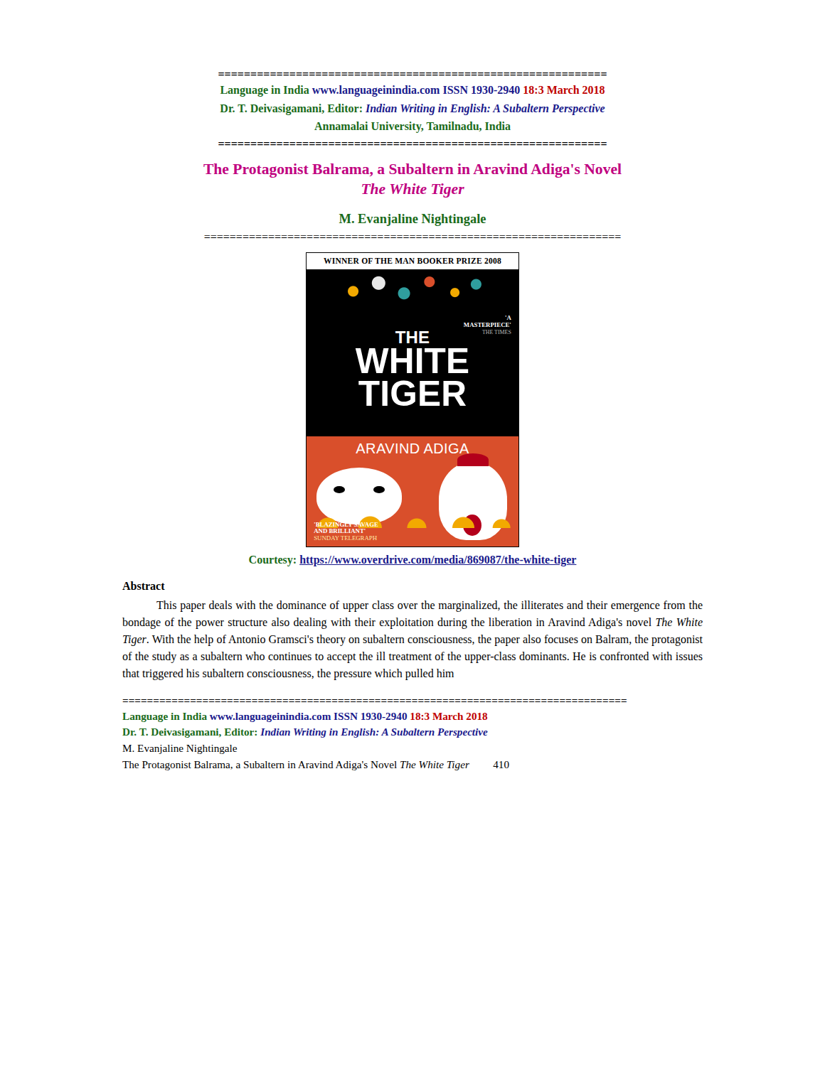============================================================
Language in India www.languageinindia.com ISSN 1930-2940 18:3 March 2018
Dr. T. Deivasigamani, Editor: Indian Writing in English: A Subaltern Perspective
Annamalai University, Tamilnadu, India
============================================================
The Protagonist Balrama, a Subaltern in Aravind Adiga's Novel
The White Tiger
M. Evanjaline Nightingale
=================================================================
WINNER OF THE MAN BOOKER PRIZE 2008
'A
MASTERPIECE'
THE TIMES
THE WHITE TIGER
ARAVIND ADIGA
'BLAZINGLY SAVAGE
AND BRILLIANT'
SUNDAY TELEGRAPH
Courtesy: https://www.overdrive.com/media/869087/the-white-tiger
Abstract
This paper deals with the dominance of upper class over the marginalized, the illiterates and their emergence from the bondage of the power structure also dealing with their exploitation during the liberation in Aravind Adiga's novel The White Tiger. With the help of Antonio Gramsci's theory on subaltern consciousness, the paper also focuses on Balram, the protagonist of the study as a subaltern who continues to accept the ill treatment of the upper-class dominants. He is confronted with issues that triggered his subaltern consciousness, the pressure which pulled him
==================================================================================
Language in India www.languageinindia.com ISSN 1930-2940 18:3 March 2018
Dr. T. Deivasigamani, Editor: Indian Writing in English: A Subaltern Perspective
M. Evanjaline Nightingale
The Protagonist Balrama, a Subaltern in Aravind Adiga's Novel The White Tiger 410